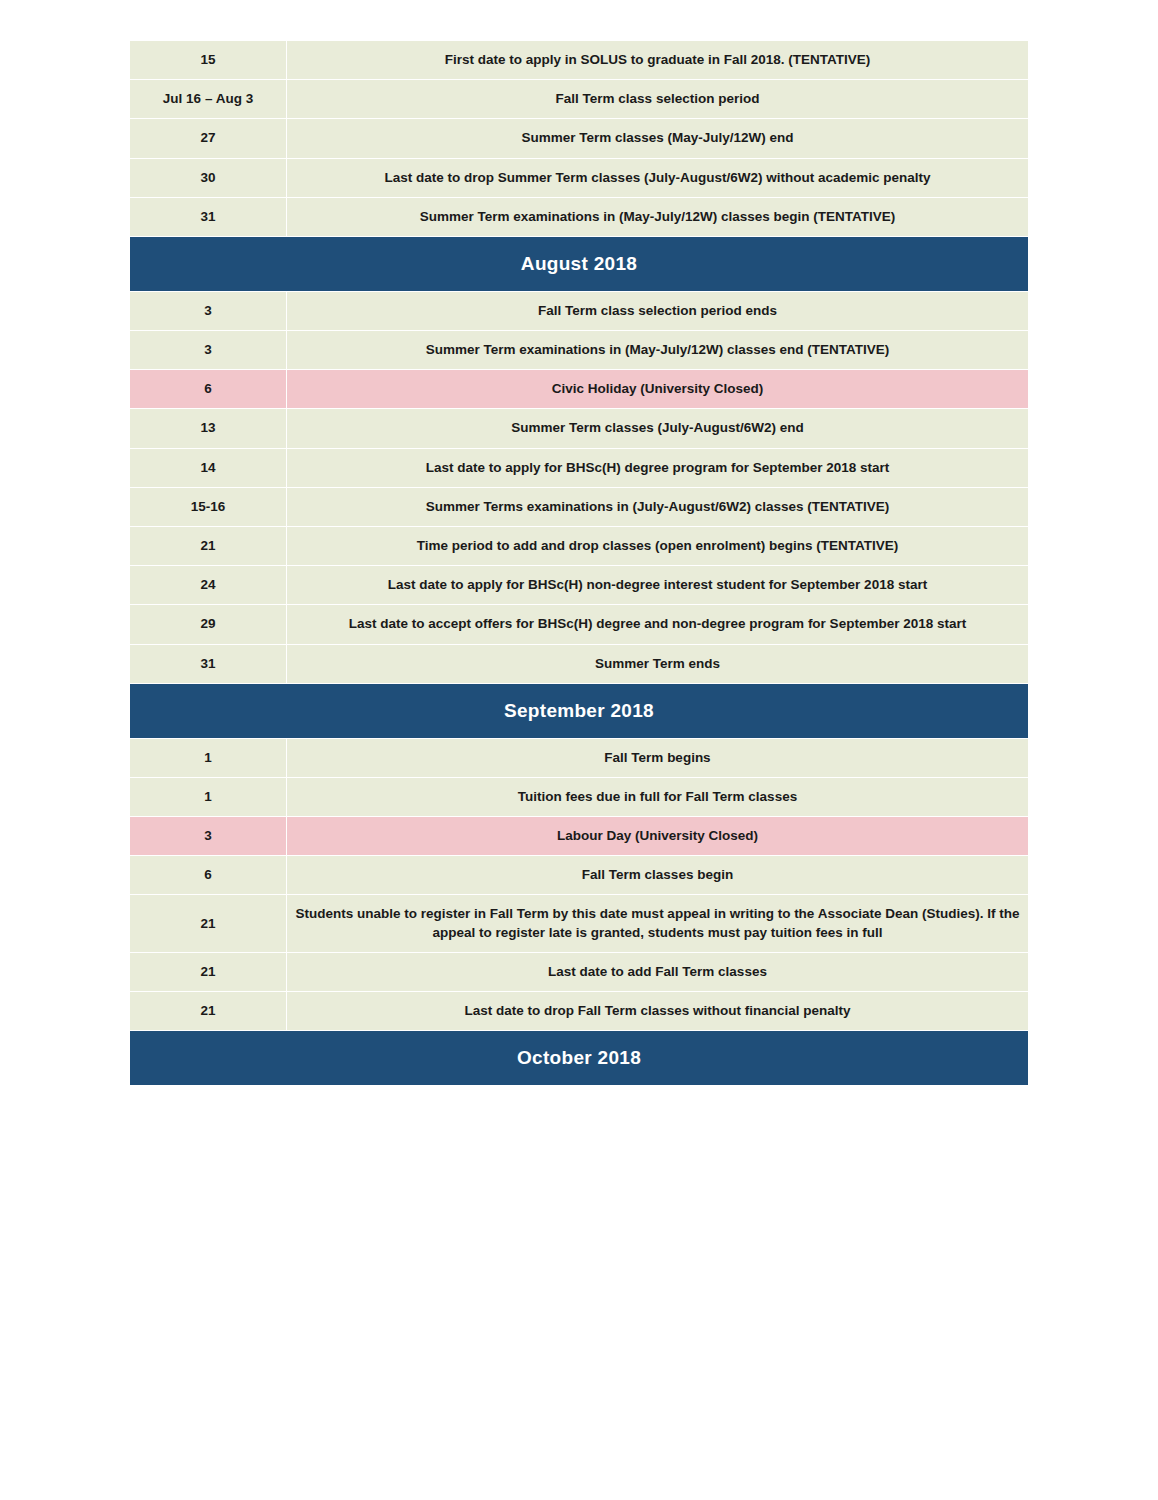| 15 | First date to apply in SOLUS to graduate in Fall 2018. (TENTATIVE) |
| Jul 16 – Aug 3 | Fall Term class selection period |
| 27 | Summer Term classes (May-July/12W) end |
| 30 | Last date to drop Summer Term classes (July-August/6W2) without academic penalty |
| 31 | Summer Term examinations in (May-July/12W) classes begin (TENTATIVE) |
| August 2018 |
| 3 | Fall Term class selection period ends |
| 3 | Summer Term examinations in (May-July/12W) classes end (TENTATIVE) |
| 6 | Civic Holiday (University Closed) |
| 13 | Summer Term classes (July-August/6W2) end |
| 14 | Last date to apply for BHSc(H) degree program for September 2018 start |
| 15-16 | Summer Terms examinations in (July-August/6W2) classes (TENTATIVE) |
| 21 | Time period to add and drop classes (open enrolment) begins (TENTATIVE) |
| 24 | Last date to apply for BHSc(H) non-degree interest student for September 2018 start |
| 29 | Last date to accept offers for BHSc(H) degree and non-degree program for September 2018 start |
| 31 | Summer Term ends |
| September 2018 |
| 1 | Fall Term begins |
| 1 | Tuition fees due in full for Fall Term classes |
| 3 | Labour Day (University Closed) |
| 6 | Fall Term classes begin |
| 21 | Students unable to register in Fall Term by this date must appeal in writing to the Associate Dean (Studies). If the appeal to register late is granted, students must pay tuition fees in full |
| 21 | Last date to add Fall Term classes |
| 21 | Last date to drop Fall Term classes without financial penalty |
| October 2018 |